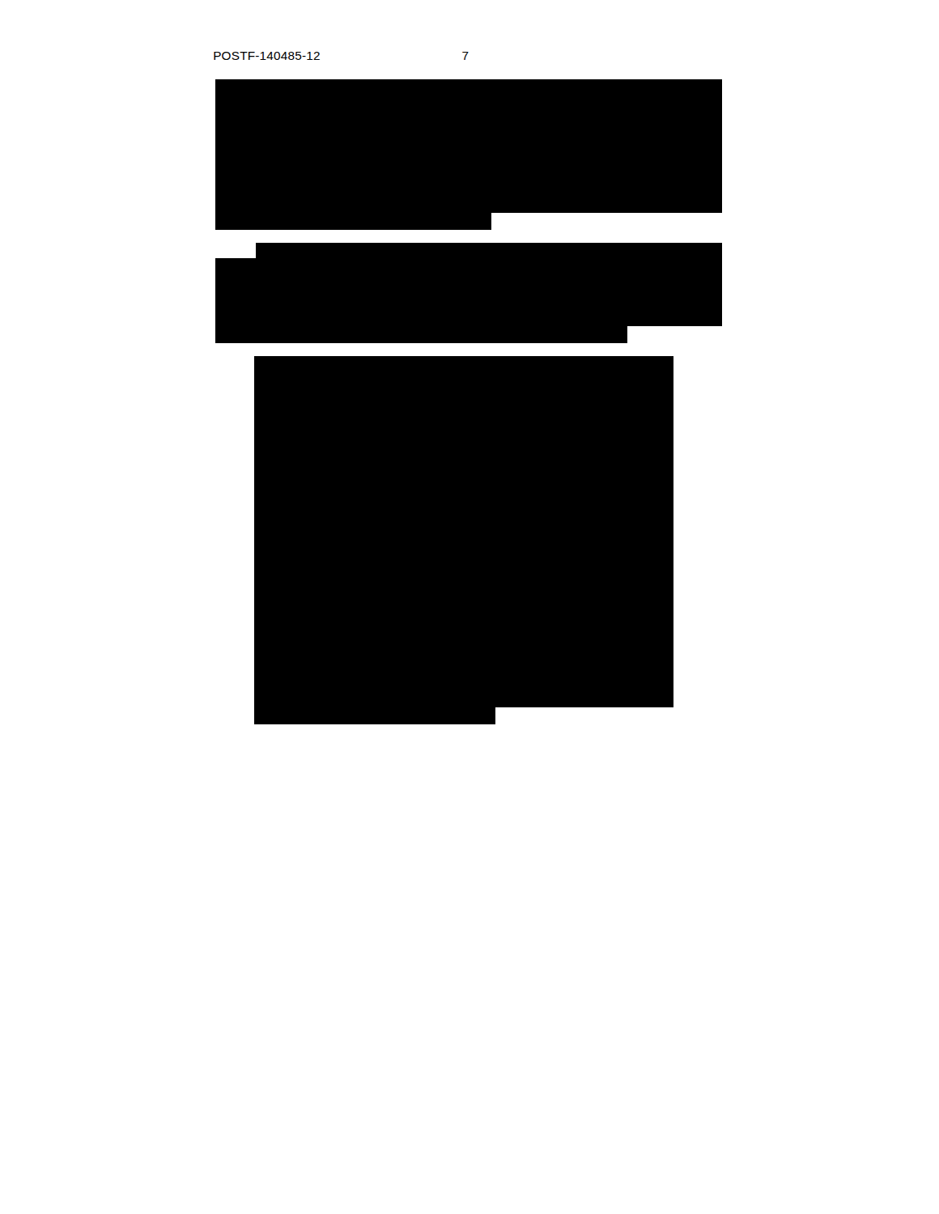POSTF-140485-12
7